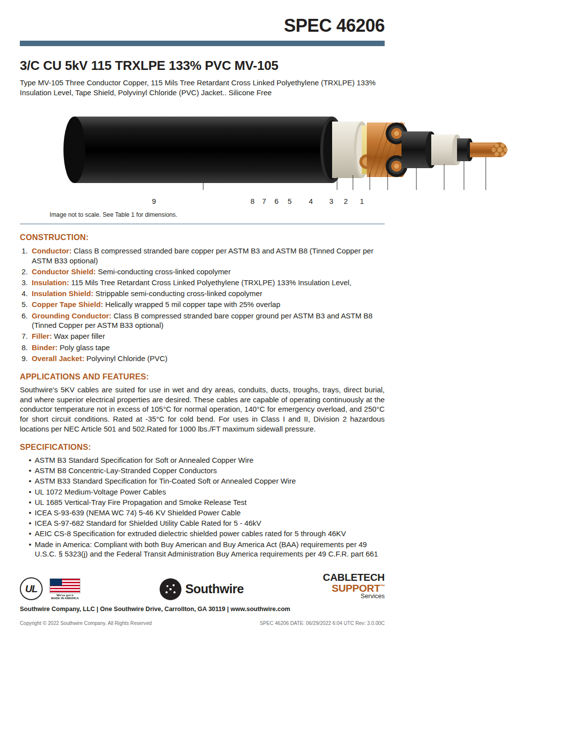SPEC 46206
3/C CU 5kV 115 TRXLPE 133% PVC MV-105
Type MV-105 Three Conductor Copper, 115 Mils Tree Retardant Cross Linked Polyethylene (TRXLPE) 133% Insulation Level, Tape Shield, Polyvinyl Chloride (PVC) Jacket.. Silicone Free
9 8 7 6 5 4 3 2 1
Image not to scale. See Table 1 for dimensions.
CONSTRUCTION:
Conductor: Class B compressed stranded bare copper per ASTM B3 and ASTM B8 (Tinned Copper per ASTM B33 optional)
Conductor Shield: Semi-conducting cross-linked copolymer
Insulation: 115 Mils Tree Retardant Cross Linked Polyethylene (TRXLPE) 133% Insulation Level,
Insulation Shield: Strippable semi-conducting cross-linked copolymer
Copper Tape Shield: Helically wrapped 5 mil copper tape with 25% overlap
Grounding Conductor: Class B compressed stranded bare copper ground per ASTM B3 and ASTM B8 (Tinned Copper per ASTM B33 optional)
Filler: Wax paper filler
Binder: Poly glass tape
Overall Jacket: Polyvinyl Chloride (PVC)
APPLICATIONS AND FEATURES:
Southwire's 5KV cables are suited for use in wet and dry areas, conduits, ducts, troughs, trays, direct burial, and where superior electrical properties are desired. These cables are capable of operating continuously at the conductor temperature not in excess of 105°C for normal operation, 140°C for emergency overload, and 250°C for short circuit conditions. Rated at -35°C for cold bend. For uses in Class I and II, Division 2 hazardous locations per NEC Article 501 and 502.Rated for 1000 lbs./FT maximum sidewall pressure.
SPECIFICATIONS:
ASTM B3 Standard Specification for Soft or Annealed Copper Wire
ASTM B8 Concentric-Lay-Stranded Copper Conductors
ASTM B33 Standard Specification for Tin-Coated Soft or Annealed Copper Wire
UL 1072 Medium-Voltage Power Cables
UL 1685 Vertical-Tray Fire Propagation and Smoke Release Test
ICEA S-93-639 (NEMA WC 74) 5-46 KV Shielded Power Cable
ICEA S-97-682 Standard for Shielded Utility Cable Rated for 5 - 46kV
AEIC CS-8 Specification for extruded dielectric shielded power cables rated for 5 through 46KV
Made in America: Compliant with both Buy American and Buy America Act (BAA) requirements per 49 U.S.C. § 5323(j) and the Federal Transit Administration Buy America requirements per 49 C.F.R. part 661
UL
We've got it
MADE IN AMERICA
Southwire
CABLETECH
SUPPORT™
Services
Southwire Company, LLC | One Southwire Drive, Carrollton, GA 30119 | www.southwire.com
Copyright © 2022 Southwire Company. All Rights Reserved SPEC 46206 DATE: 06/29/2022 6:04 UTC Rev: 3.0.00C